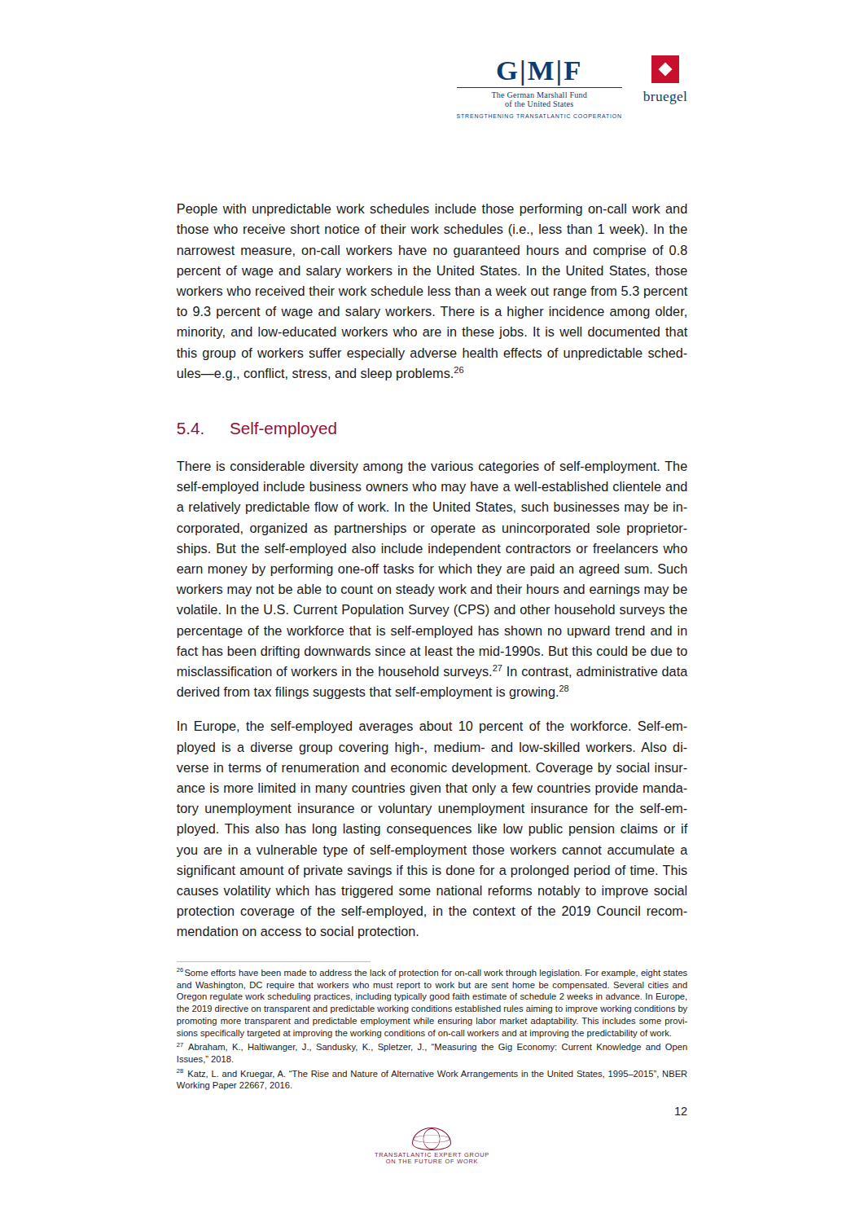G|M|F
The German Marshall Fund
of the United States
Strengthening Transatlantic Cooperation
bruegel
People with unpredictable work schedules include those performing on-call work and those who receive short notice of their work schedules (i.e., less than 1 week). In the narrowest measure, on-call workers have no guaranteed hours and comprise of 0.8 percent of wage and salary workers in the United States. In the United States, those workers who received their work schedule less than a week out range from 5.3 percent to 9.3 percent of wage and salary workers. There is a higher incidence among older, minority, and low-educated workers who are in these jobs. It is well documented that this group of workers suffer especially adverse health effects of unpredictable schedules—e.g., conflict, stress, and sleep problems.26
5.4. Self-employed
There is considerable diversity among the various categories of self-employment. The self-employed include business owners who may have a well-established clientele and a relatively predictable flow of work. In the United States, such businesses may be incorporated, organized as partnerships or operate as unincorporated sole proprietorships. But the self-employed also include independent contractors or freelancers who earn money by performing one-off tasks for which they are paid an agreed sum. Such workers may not be able to count on steady work and their hours and earnings may be volatile. In the U.S. Current Population Survey (CPS) and other household surveys the percentage of the workforce that is self-employed has shown no upward trend and in fact has been drifting downwards since at least the mid-1990s. But this could be due to misclassification of workers in the household surveys.27 In contrast, administrative data derived from tax filings suggests that self-employment is growing.28
In Europe, the self-employed averages about 10 percent of the workforce. Self-employed is a diverse group covering high-, medium- and low-skilled workers. Also diverse in terms of renumeration and economic development. Coverage by social insurance is more limited in many countries given that only a few countries provide mandatory unemployment insurance or voluntary unemployment insurance for the self-employed. This also has long lasting consequences like low public pension claims or if you are in a vulnerable type of self-employment those workers cannot accumulate a significant amount of private savings if this is done for a prolonged period of time. This causes volatility which has triggered some national reforms notably to improve social protection coverage of the self-employed, in the context of the 2019 Council recommendation on access to social protection.
26Some efforts have been made to address the lack of protection for on-call work through legislation. For example, eight states and Washington, DC require that workers who must report to work but are sent home be compensated. Several cities and Oregon regulate work scheduling practices, including typically good faith estimate of schedule 2 weeks in advance. In Europe, the 2019 directive on transparent and predictable working conditions established rules aiming to improve working conditions by promoting more transparent and predictable employment while ensuring labor market adaptability. This includes some provisions specifically targeted at improving the working conditions of on-call workers and at improving the predictability of work.
27 Abraham, K., Haltiwanger, J., Sandusky, K., Spletzer, J., “Measuring the Gig Economy: Current Knowledge and Open Issues,” 2018.
28 Katz, L. and Kruegar, A. “The Rise and Nature of Alternative Work Arrangements in the United States, 1995–2015”, NBER Working Paper 22667, 2016.
12
Transatlantic Expert Group
on the Future of Work